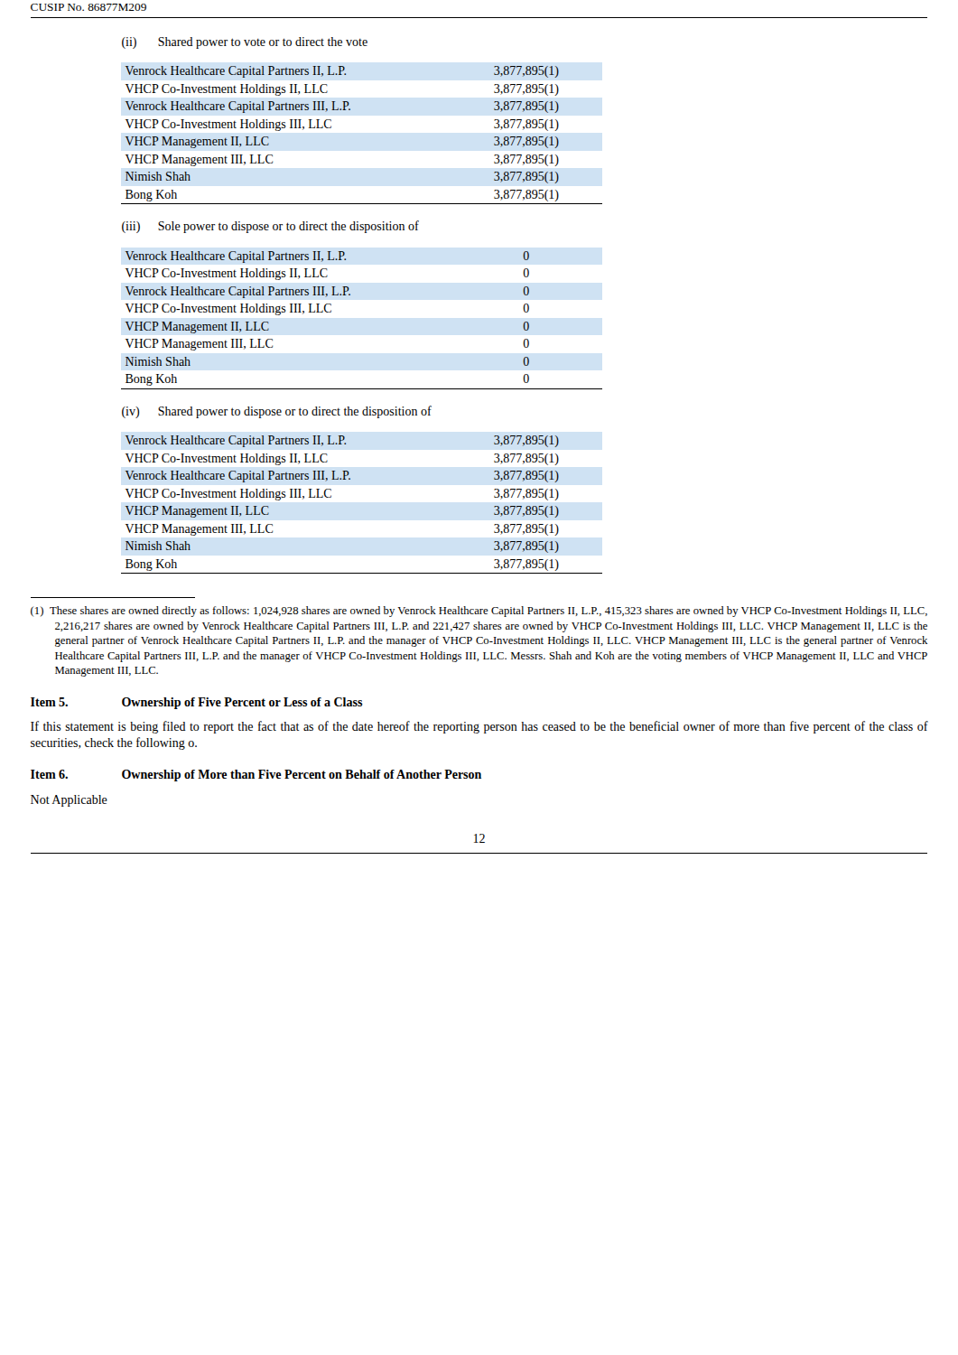CUSIP No. 86877M209
(ii) Shared power to vote or to direct the vote
| Venrock Healthcare Capital Partners II, L.P. | 3,877,895(1) |
| VHCP Co-Investment Holdings II, LLC | 3,877,895(1) |
| Venrock Healthcare Capital Partners III, L.P. | 3,877,895(1) |
| VHCP Co-Investment Holdings III, LLC | 3,877,895(1) |
| VHCP Management II, LLC | 3,877,895(1) |
| VHCP Management III, LLC | 3,877,895(1) |
| Nimish Shah | 3,877,895(1) |
| Bong Koh | 3,877,895(1) |
(iii) Sole power to dispose or to direct the disposition of
| Venrock Healthcare Capital Partners II, L.P. | 0 |
| VHCP Co-Investment Holdings II, LLC | 0 |
| Venrock Healthcare Capital Partners III, L.P. | 0 |
| VHCP Co-Investment Holdings III, LLC | 0 |
| VHCP Management II, LLC | 0 |
| VHCP Management III, LLC | 0 |
| Nimish Shah | 0 |
| Bong Koh | 0 |
(iv) Shared power to dispose or to direct the disposition of
| Venrock Healthcare Capital Partners II, L.P. | 3,877,895(1) |
| VHCP Co-Investment Holdings II, LLC | 3,877,895(1) |
| Venrock Healthcare Capital Partners III, L.P. | 3,877,895(1) |
| VHCP Co-Investment Holdings III, LLC | 3,877,895(1) |
| VHCP Management II, LLC | 3,877,895(1) |
| VHCP Management III, LLC | 3,877,895(1) |
| Nimish Shah | 3,877,895(1) |
| Bong Koh | 3,877,895(1) |
(1) These shares are owned directly as follows: 1,024,928 shares are owned by Venrock Healthcare Capital Partners II, L.P., 415,323 shares are owned by VHCP Co-Investment Holdings II, LLC, 2,216,217 shares are owned by Venrock Healthcare Capital Partners III, L.P. and 221,427 shares are owned by VHCP Co-Investment Holdings III, LLC. VHCP Management II, LLC is the general partner of Venrock Healthcare Capital Partners II, L.P. and the manager of VHCP Co-Investment Holdings II, LLC. VHCP Management III, LLC is the general partner of Venrock Healthcare Capital Partners III, L.P. and the manager of VHCP Co-Investment Holdings III, LLC. Messrs. Shah and Koh are the voting members of VHCP Management II, LLC and VHCP Management III, LLC.
Item 5. Ownership of Five Percent or Less of a Class
If this statement is being filed to report the fact that as of the date hereof the reporting person has ceased to be the beneficial owner of more than five percent of the class of securities, check the following o.
Item 6. Ownership of More than Five Percent on Behalf of Another Person
Not Applicable
12